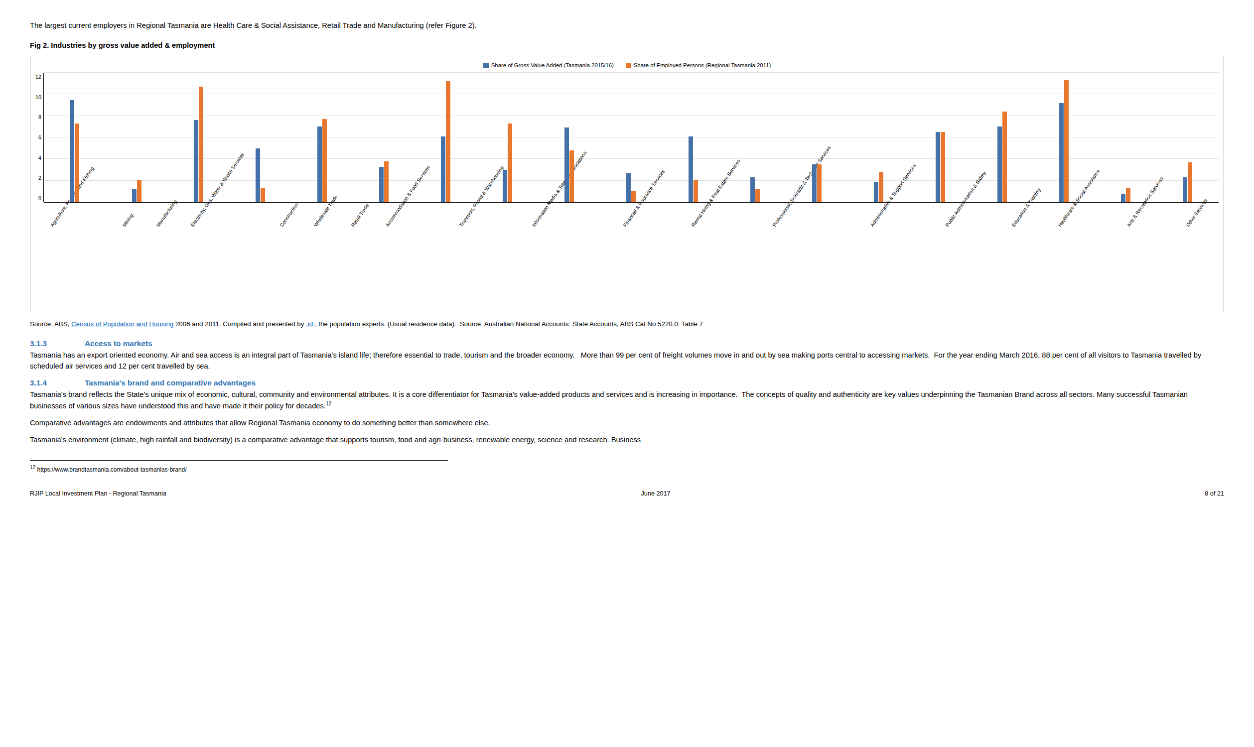The largest current employers in Regional Tasmania are Health Care & Social Assistance, Retail Trade and Manufacturing (refer Figure 2).
Fig 2. Industries by gross value added & employment
Share of Gross Value Added (Tasmania 2015/16)
Share of Employed Persons (Regional Tasmania 2011)
12 10 8 6 4 2 0
Agriculture, Forestry and Fishing
Mining
Manufacturing
Electricity, Gas, Water & Waste Services
Construction
Wholesale Trade
Retail Trade
Accommodation & Food Services
Transport, Postal & Warehousing
Information Media & Telecommunications
Financial & Insurance Services
Rental Hiring & Real Estate Services
Professional, Scientific & Technical Services
Administrative & Support Services
Public Administration & Safety
Education & Training
Healthcare & Social Assistance
Arts & Recreation Services
Other Services
Source: ABS, Census of Population and Housing 2006 and 2011. Compiled and presented by .id , the population experts. (Usual residence data). Source: Australian National Accounts: State Accounts, ABS Cat No 5220.0: Table 7
3.1.3 Access to markets
Tasmania has an export oriented economy. Air and sea access is an integral part of Tasmania's island life; therefore essential to trade, tourism and the broader economy. More than 99 per cent of freight volumes move in and out by sea making ports central to accessing markets. For the year ending March 2016, 88 per cent of all visitors to Tasmania travelled by scheduled air services and 12 per cent travelled by sea.
3.1.4 Tasmania's brand and comparative advantages
Tasmania's brand reflects the State's unique mix of economic, cultural, community and environmental attributes. It is a core differentiator for Tasmania's value-added products and services and is increasing in importance. The concepts of quality and authenticity are key values underpinning the Tasmanian Brand across all sectors. Many successful Tasmanian businesses of various sizes have understood this and have made it their policy for decades.12
Comparative advantages are endowments and attributes that allow Regional Tasmania economy to do something better than somewhere else.
Tasmania's environment (climate, high rainfall and biodiversity) is a comparative advantage that supports tourism, food and agri-business, renewable energy, science and research. Business
12 https://www.brandtasmania.com/about-tasmanias-brand/
RJIP Local Investment Plan - Regional Tasmania June 2017 8 of 21